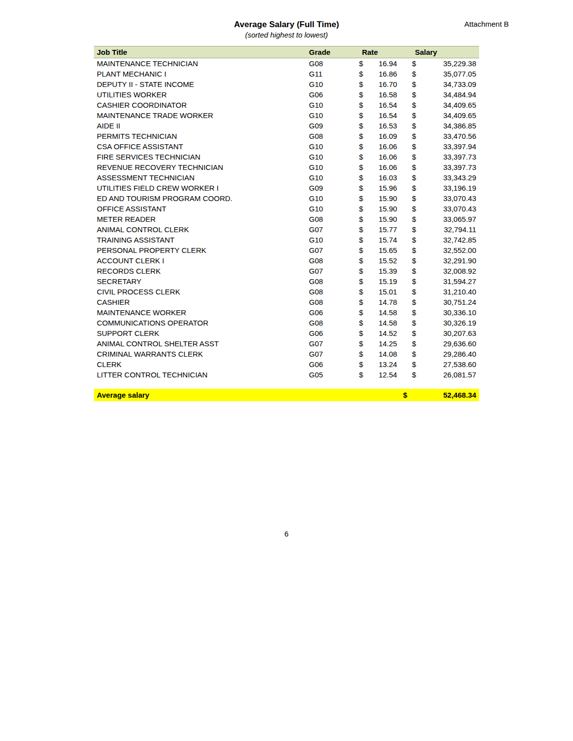Attachment B
Average Salary (Full Time)
(sorted highest to lowest)
| Job Title | Grade | Rate | Salary |
| --- | --- | --- | --- |
| MAINTENANCE TECHNICIAN | G08 | $ | 16.94 | $ | 35,229.38 |
| PLANT MECHANIC I | G11 | $ | 16.86 | $ | 35,077.05 |
| DEPUTY II - STATE INCOME | G10 | $ | 16.70 | $ | 34,733.09 |
| UTILITIES WORKER | G06 | $ | 16.58 | $ | 34,484.94 |
| CASHIER COORDINATOR | G10 | $ | 16.54 | $ | 34,409.65 |
| MAINTENANCE TRADE WORKER | G10 | $ | 16.54 | $ | 34,409.65 |
| AIDE II | G09 | $ | 16.53 | $ | 34,386.85 |
| PERMITS TECHNICIAN | G08 | $ | 16.09 | $ | 33,470.56 |
| CSA OFFICE ASSISTANT | G10 | $ | 16.06 | $ | 33,397.94 |
| FIRE SERVICES TECHNICIAN | G10 | $ | 16.06 | $ | 33,397.73 |
| REVENUE RECOVERY TECHNICIAN | G10 | $ | 16.06 | $ | 33,397.73 |
| ASSESSMENT TECHNICIAN | G10 | $ | 16.03 | $ | 33,343.29 |
| UTILITIES FIELD CREW WORKER I | G09 | $ | 15.96 | $ | 33,196.19 |
| ED AND TOURISM PROGRAM COORD. | G10 | $ | 15.90 | $ | 33,070.43 |
| OFFICE ASSISTANT | G10 | $ | 15.90 | $ | 33,070.43 |
| METER READER | G08 | $ | 15.90 | $ | 33,065.97 |
| ANIMAL CONTROL CLERK | G07 | $ | 15.77 | $ | 32,794.11 |
| TRAINING ASSISTANT | G10 | $ | 15.74 | $ | 32,742.85 |
| PERSONAL PROPERTY CLERK | G07 | $ | 15.65 | $ | 32,552.00 |
| ACCOUNT CLERK I | G08 | $ | 15.52 | $ | 32,291.90 |
| RECORDS CLERK | G07 | $ | 15.39 | $ | 32,008.92 |
| SECRETARY | G08 | $ | 15.19 | $ | 31,594.27 |
| CIVIL PROCESS CLERK | G08 | $ | 15.01 | $ | 31,210.40 |
| CASHIER | G08 | $ | 14.78 | $ | 30,751.24 |
| MAINTENANCE WORKER | G06 | $ | 14.58 | $ | 30,336.10 |
| COMMUNICATIONS OPERATOR | G08 | $ | 14.58 | $ | 30,326.19 |
| SUPPORT CLERK | G06 | $ | 14.52 | $ | 30,207.63 |
| ANIMAL CONTROL SHELTER ASST | G07 | $ | 14.25 | $ | 29,636.60 |
| CRIMINAL WARRANTS CLERK | G07 | $ | 14.08 | $ | 29,286.40 |
| CLERK | G06 | $ | 13.24 | $ | 27,538.60 |
| LITTER CONTROL TECHNICIAN | G05 | $ | 12.54 | $ | 26,081.57 |
| Average salary | | | | $ | 52,468.34 |
6